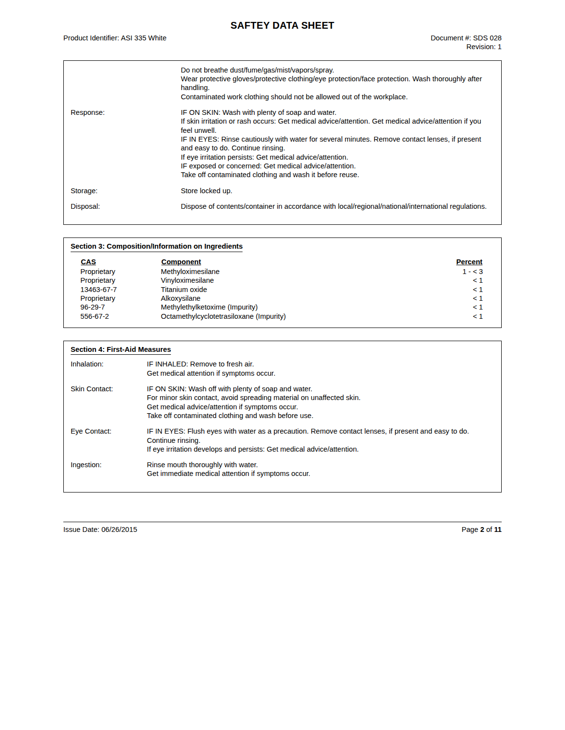SAFTEY DATA SHEET
Product Identifier: ASI 335 White
Document #: SDS 028
Revision: 1
| | Do not breathe dust/fume/gas/mist/vapors/spray. Wear protective gloves/protective clothing/eye protection/face protection. Wash thoroughly after handling. Contaminated work clothing should not be allowed out of the workplace. |
| Response: | IF ON SKIN: Wash with plenty of soap and water. If skin irritation or rash occurs: Get medical advice/attention. Get medical advice/attention if you feel unwell. IF IN EYES: Rinse cautiously with water for several minutes. Remove contact lenses, if present and easy to do. Continue rinsing. If eye irritation persists: Get medical advice/attention. IF exposed or concerned: Get medical advice/attention. Take off contaminated clothing and wash it before reuse. |
| Storage: | Store locked up. |
| Disposal: | Dispose of contents/container in accordance with local/regional/national/international regulations. |
Section 3: Composition/Information on Ingredients
| CAS | Component | Percent |
| --- | --- | --- |
| Proprietary | Methyloximesilane | 1 - < 3 |
| Proprietary | Vinyloximesilane | < 1 |
| 13463-67-7 | Titanium oxide | < 1 |
| Proprietary | Alkoxysilane | < 1 |
| 96-29-7 | Methylethylketoxime (Impurity) | < 1 |
| 556-67-2 | Octamethylcyclotetrasiloxane (Impurity) | < 1 |
Section 4: First-Aid Measures
| Inhalation: | IF INHALED: Remove to fresh air. Get medical attention if symptoms occur. |
| Skin Contact: | IF ON SKIN: Wash off with plenty of soap and water. For minor skin contact, avoid spreading material on unaffected skin. Get medical advice/attention if symptoms occur. Take off contaminated clothing and wash before use. |
| Eye Contact: | IF IN EYES: Flush eyes with water as a precaution. Remove contact lenses, if present and easy to do. Continue rinsing. If eye irritation develops and persists: Get medical advice/attention. |
| Ingestion: | Rinse mouth thoroughly with water. Get immediate medical attention if symptoms occur. |
Issue Date: 06/26/2015
Page 2 of 11